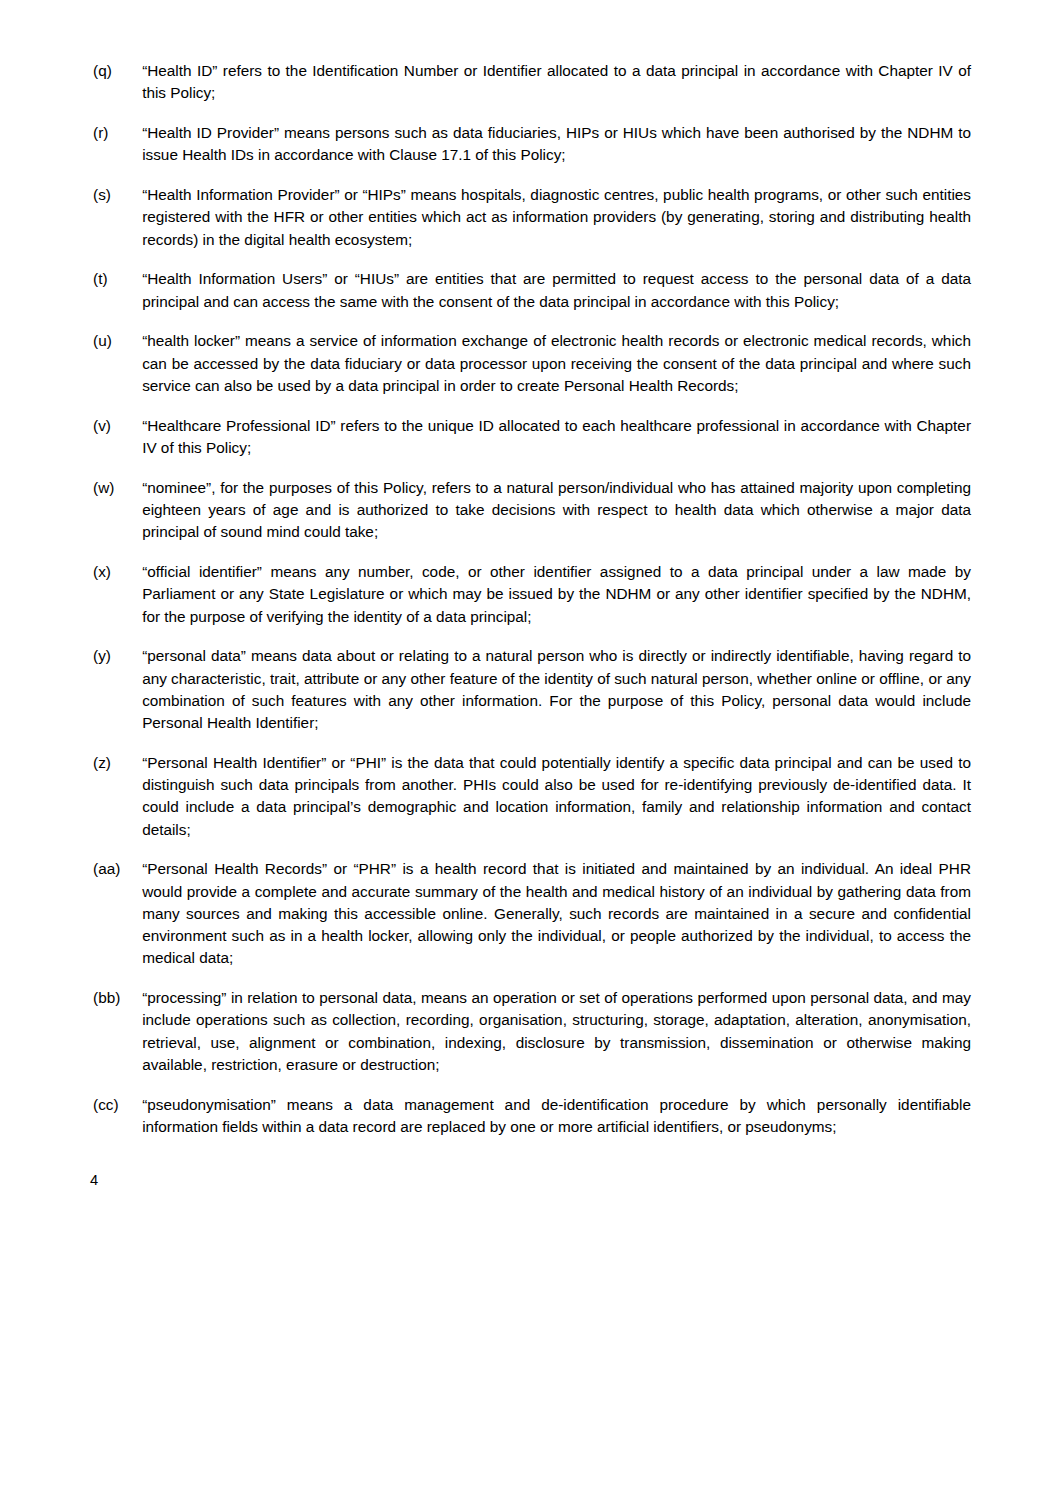(q)
“Health ID” refers to the Identification Number or Identifier allocated to a data principal in accordance with Chapter IV of this Policy;
(r)
“Health ID Provider” means persons such as data fiduciaries, HIPs or HIUs which have been authorised by the NDHM to issue Health IDs in accordance with Clause 17.1 of this Policy;
(s)
“Health Information Provider” or “HIPs” means hospitals, diagnostic centres, public health programs, or other such entities registered with the HFR or other entities which act as information providers (by generating, storing and distributing health records) in the digital health ecosystem;
(t)
“Health Information Users” or “HIUs” are entities that are permitted to request access to the personal data of a data principal and can access the same with the consent of the data principal in accordance with this Policy;
(u)
“health locker” means a service of information exchange of electronic health records or electronic medical records, which can be accessed by the data fiduciary or data processor upon receiving the consent of the data principal and where such service can also be used by a data principal in order to create Personal Health Records;
(v)
“Healthcare Professional ID” refers to the unique ID allocated to each healthcare professional in accordance with Chapter IV of this Policy;
(w)
“nominee”, for the purposes of this Policy, refers to a natural person/individual who has attained majority upon completing eighteen years of age and is authorized to take decisions with respect to health data which otherwise a major data principal of sound mind could take;
(x)
“official identifier” means any number, code, or other identifier assigned to a data principal under a law made by Parliament or any State Legislature or which may be issued by the NDHM or any other identifier specified by the NDHM, for the purpose of verifying the identity of a data principal;
(y)
“personal data” means data about or relating to a natural person who is directly or indirectly identifiable, having regard to any characteristic, trait, attribute or any other feature of the identity of such natural person, whether online or offline, or any combination of such features with any other information. For the purpose of this Policy, personal data would include Personal Health Identifier;
(z)
“Personal Health Identifier” or “PHI” is the data that could potentially identify a specific data principal and can be used to distinguish such data principals from another. PHIs could also be used for re-identifying previously de-identified data. It could include a data principal’s demographic and location information, family and relationship information and contact details;
(aa)
“Personal Health Records” or “PHR” is a health record that is initiated and maintained by an individual. An ideal PHR would provide a complete and accurate summary of the health and medical history of an individual by gathering data from many sources and making this accessible online. Generally, such records are maintained in a secure and confidential environment such as in a health locker, allowing only the individual, or people authorized by the individual, to access the medical data;
(bb)
“processing” in relation to personal data, means an operation or set of operations performed upon personal data, and may include operations such as collection, recording, organisation, structuring, storage, adaptation, alteration, anonymisation, retrieval, use, alignment or combination, indexing, disclosure by transmission, dissemination or otherwise making available, restriction, erasure or destruction;
(cc)
“pseudonymisation” means a data management and de-identification procedure by which personally identifiable information fields within a data record are replaced by one or more artificial identifiers, or pseudonyms;
4